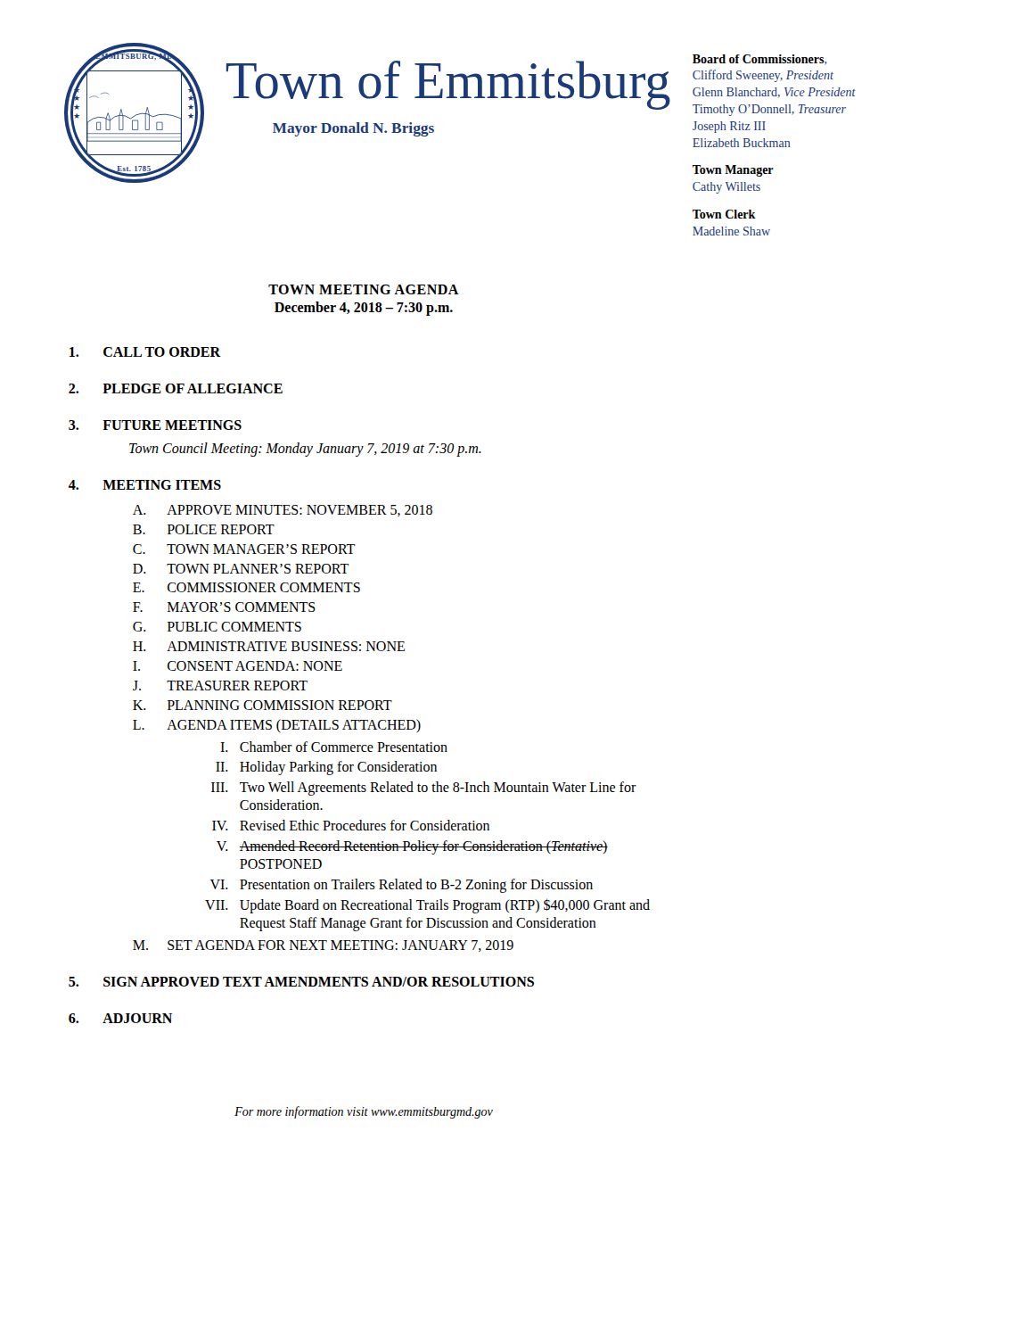EMMITSBURG, MD Est. 1785
★
★
★
★
★
★
★
★
Town of Emmitsburg
Mayor Donald N. Briggs
Board of Commissioners,
Clifford Sweeney, President
Glenn Blanchard, Vice President
Timothy O’Donnell, Treasurer
Joseph Ritz III
Elizabeth Buckman
Town Manager
Cathy Willets
Town Clerk
Madeline Shaw
TOWN MEETING AGENDA
December 4, 2018 – 7:30 p.m.
CALL TO ORDER
PLEDGE OF ALLEGIANCE
FUTURE MEETINGS Town Council Meeting: Monday January 7, 2019 at 7:30 p.m.
MEETING ITEMS
APPROVE MINUTES: NOVEMBER 5, 2018
POLICE REPORT
TOWN MANAGER’S REPORT
TOWN PLANNER’S REPORT
COMMISSIONER COMMENTS
MAYOR’S COMMENTS
PUBLIC COMMENTS
ADMINISTRATIVE BUSINESS: NONE
CONSENT AGENDA: NONE
TREASURER REPORT
PLANNING COMMISSION REPORT
AGENDA ITEMS (DETAILS ATTACHED)
Chamber of Commerce Presentation
Holiday Parking for Consideration
Two Well Agreements Related to the 8-Inch Mountain Water Line for Consideration.
Revised Ethic Procedures for Consideration
Amended Record Retention Policy for Consideration (Tentative) POSTPONED
Presentation on Trailers Related to B-2 Zoning for Discussion
Update Board on Recreational Trails Program (RTP) $40,000 Grant and Request Staff Manage Grant for Discussion and Consideration
SET AGENDA FOR NEXT MEETING: JANUARY 7, 2019
SIGN APPROVED TEXT AMENDMENTS AND/OR RESOLUTIONS
ADJOURN
For more information visit www.emmitsburgmd.gov